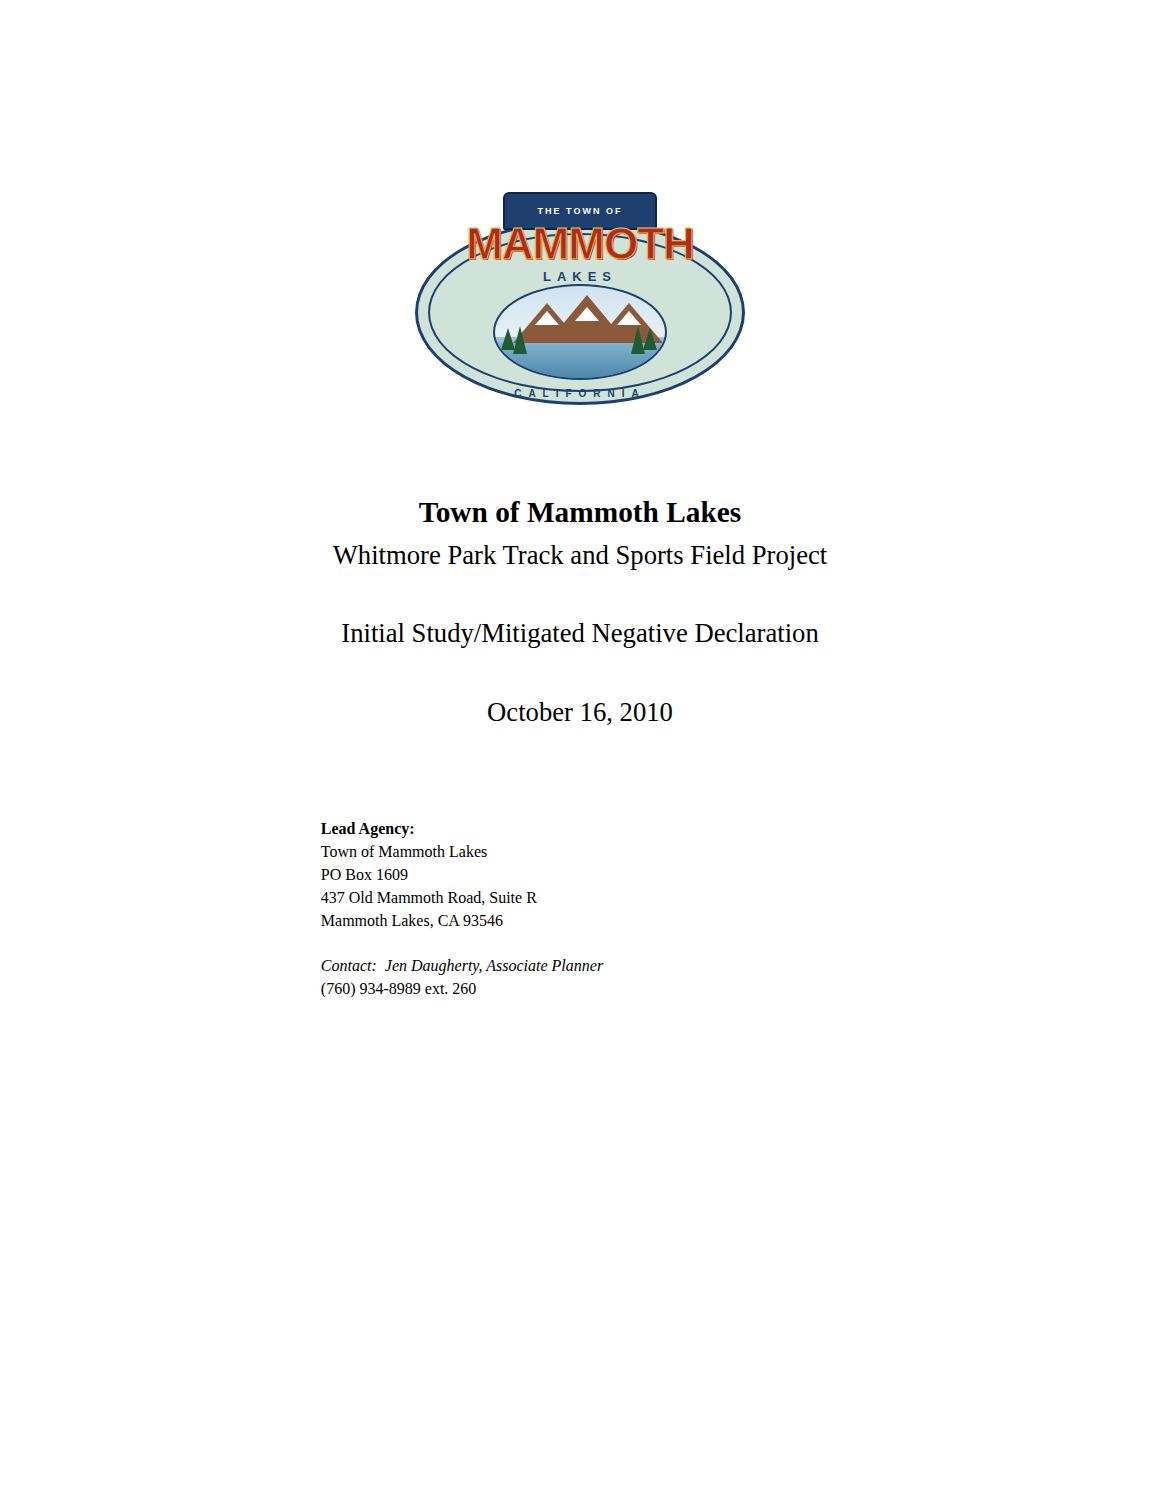THE TOWN OF
MAMMOTH
LAKES
CALIFORNIA
Town of Mammoth Lakes
Whitmore Park Track and Sports Field Project
Initial Study/Mitigated Negative Declaration
October 16, 2010
Lead Agency:
Town of Mammoth Lakes
PO Box 1609
437 Old Mammoth Road, Suite R
Mammoth Lakes, CA 93546
Contact: Jen Daugherty, Associate Planner
(760) 934-8989 ext. 260